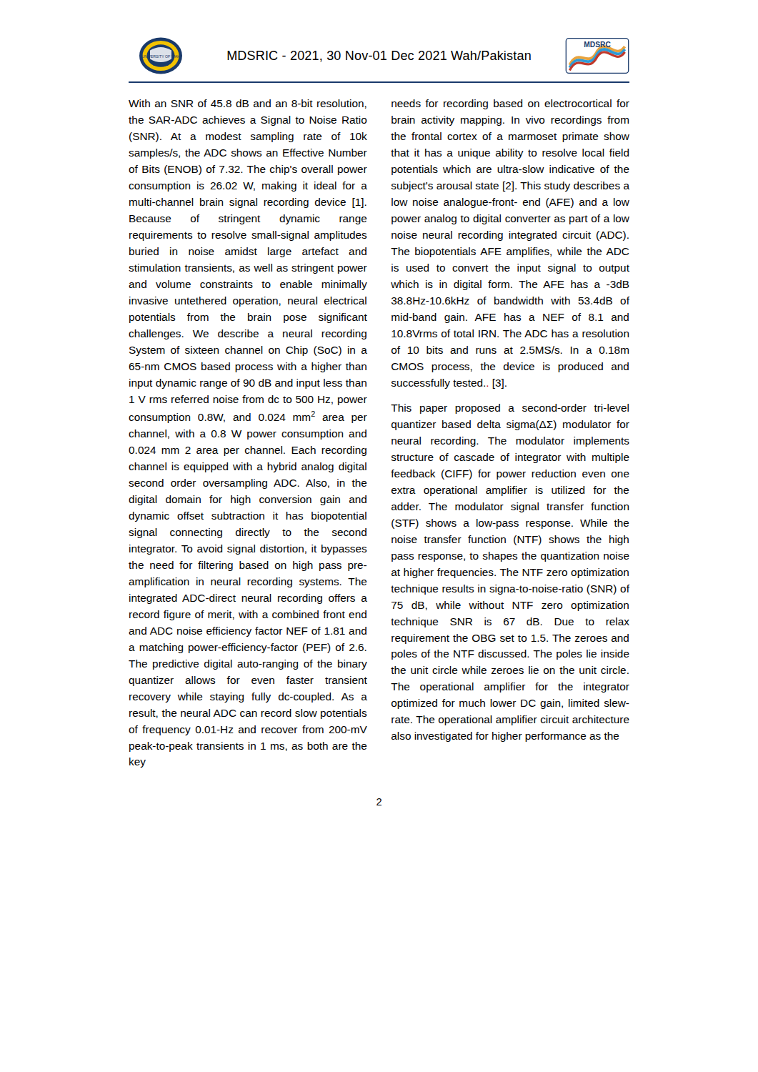UNIVERSITY OF WAH
MDSRIC - 2021, 30 Nov-01 Dec 2021 Wah/Pakistan
MDSRC
With an SNR of 45.8 dB and an 8-bit resolution, the SAR-ADC achieves a Signal to Noise Ratio (SNR). At a modest sampling rate of 10k samples/s, the ADC shows an Effective Number of Bits (ENOB) of 7.32. The chip's overall power consumption is 26.02 W, making it ideal for a multi-channel brain signal recording device [1]. Because of stringent dynamic range requirements to resolve small-signal amplitudes buried in noise amidst large artefact and stimulation transients, as well as stringent power and volume constraints to enable minimally invasive untethered operation, neural electrical potentials from the brain pose significant challenges. We describe a neural recording System of sixteen channel on Chip (SoC) in a 65-nm CMOS based process with a higher than input dynamic range of 90 dB and input less than 1 V rms referred noise from dc to 500 Hz, power consumption 0.8W, and 0.024 mm2 area per channel, with a 0.8 W power consumption and 0.024 mm 2 area per channel. Each recording channel is equipped with a hybrid analog digital second order oversampling ADC. Also, in the digital domain for high conversion gain and dynamic offset subtraction it has biopotential signal connecting directly to the second integrator. To avoid signal distortion, it bypasses the need for filtering based on high pass pre-amplification in neural recording systems. The integrated ADC-direct neural recording offers a record figure of merit, with a combined front end and ADC noise efficiency factor NEF of 1.81 and a matching power-efficiency-factor (PEF) of 2.6. The predictive digital auto-ranging of the binary quantizer allows for even faster transient recovery while staying fully dc-coupled. As a result, the neural ADC can record slow potentials of frequency 0.01-Hz and recover from 200-mV peak-to-peak transients in 1 ms, as both are the key
needs for recording based on electrocortical for brain activity mapping. In vivo recordings from the frontal cortex of a marmoset primate show that it has a unique ability to resolve local field potentials which are ultra-slow indicative of the subject's arousal state [2]. This study describes a low noise analogue-front- end (AFE) and a low power analog to digital converter as part of a low noise neural recording integrated circuit (ADC). The biopotentials AFE amplifies, while the ADC is used to convert the input signal to output which is in digital form. The AFE has a -3dB 38.8Hz-10.6kHz of bandwidth with 53.4dB of mid-band gain. AFE has a NEF of 8.1 and 10.8Vrms of total IRN. The ADC has a resolution of 10 bits and runs at 2.5MS/s. In a 0.18m CMOS process, the device is produced and successfully tested.. [3].
This paper proposed a second-order tri-level quantizer based delta sigma(ΔΣ) modulator for neural recording. The modulator implements structure of cascade of integrator with multiple feedback (CIFF) for power reduction even one extra operational amplifier is utilized for the adder. The modulator signal transfer function (STF) shows a low-pass response. While the noise transfer function (NTF) shows the high pass response, to shapes the quantization noise at higher frequencies. The NTF zero optimization technique results in signa-to-noise-ratio (SNR) of 75 dB, while without NTF zero optimization technique SNR is 67 dB. Due to relax requirement the OBG set to 1.5. The zeroes and poles of the NTF discussed. The poles lie inside the unit circle while zeroes lie on the unit circle. The operational amplifier for the integrator optimized for much lower DC gain, limited slew-rate. The operational amplifier circuit architecture also investigated for higher performance as the
2